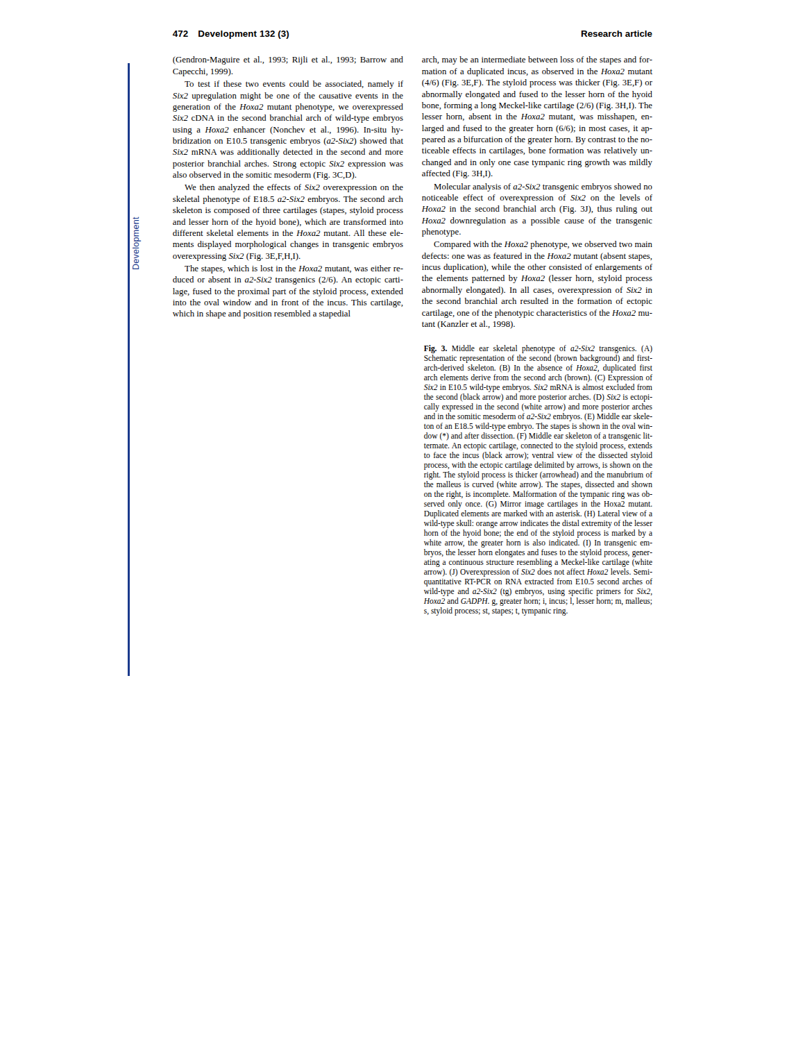Development
472 Development 132 (3)
Research article
(Gendron-Maguire et al., 1993; Rijli et al., 1993; Barrow and Capecchi, 1999).
To test if these two events could be associated, namely if Six2 upregulation might be one of the causative events in the generation of the Hoxa2 mutant phenotype, we overexpressed Six2 cDNA in the second branchial arch of wild-type embryos using a Hoxa2 enhancer (Nonchev et al., 1996). In-situ hybridization on E10.5 transgenic embryos (a2-Six2) showed that Six2 mRNA was additionally detected in the second and more posterior branchial arches. Strong ectopic Six2 expression was also observed in the somitic mesoderm (Fig. 3C,D).
We then analyzed the effects of Six2 overexpression on the skeletal phenotype of E18.5 a2-Six2 embryos. The second arch skeleton is composed of three cartilages (stapes, styloid process and lesser horn of the hyoid bone), which are transformed into different skeletal elements in the Hoxa2 mutant. All these elements displayed morphological changes in transgenic embryos overexpressing Six2 (Fig. 3E,F,H,I).
The stapes, which is lost in the Hoxa2 mutant, was either reduced or absent in a2-Six2 transgenics (2/6). An ectopic cartilage, fused to the proximal part of the styloid process, extended into the oval window and in front of the incus. This cartilage, which in shape and position resembled a stapedial
arch, may be an intermediate between loss of the stapes and formation of a duplicated incus, as observed in the Hoxa2 mutant (4/6) (Fig. 3E,F). The styloid process was thicker (Fig. 3E,F) or abnormally elongated and fused to the lesser horn of the hyoid bone, forming a long Meckel-like cartilage (2/6) (Fig. 3H,I). The lesser horn, absent in the Hoxa2 mutant, was misshapen, enlarged and fused to the greater horn (6/6); in most cases, it appeared as a bifurcation of the greater horn. By contrast to the noticeable effects in cartilages, bone formation was relatively unchanged and in only one case tympanic ring growth was mildly affected (Fig. 3H,I).
Molecular analysis of a2-Six2 transgenic embryos showed no noticeable effect of overexpression of Six2 on the levels of Hoxa2 in the second branchial arch (Fig. 3J), thus ruling out Hoxa2 downregulation as a possible cause of the transgenic phenotype.
Compared with the Hoxa2 phenotype, we observed two main defects: one was as featured in the Hoxa2 mutant (absent stapes, incus duplication), while the other consisted of enlargements of the elements patterned by Hoxa2 (lesser horn, styloid process abnormally elongated). In all cases, overexpression of Six2 in the second branchial arch resulted in the formation of ectopic cartilage, one of the phenotypic characteristics of the Hoxa2 mutant (Kanzler et al., 1998).
Fig. 3. Middle ear skeletal phenotype of a2-Six2 transgenics. (A) Schematic representation of the second (brown background) and first-arch-derived skeleton. (B) In the absence of Hoxa2, duplicated first arch elements derive from the second arch (brown). (C) Expression of Six2 in E10.5 wild-type embryos. Six2 mRNA is almost excluded from the second (black arrow) and more posterior arches. (D) Six2 is ectopically expressed in the second (white arrow) and more posterior arches and in the somitic mesoderm of a2-Six2 embryos. (E) Middle ear skeleton of an E18.5 wild-type embryo. The stapes is shown in the oval window (*) and after dissection. (F) Middle ear skeleton of a transgenic littermate. An ectopic cartilage, connected to the styloid process, extends to face the incus (black arrow); ventral view of the dissected styloid process, with the ectopic cartilage delimited by arrows, is shown on the right. The styloid process is thicker (arrowhead) and the manubrium of the malleus is curved (white arrow). The stapes, dissected and shown on the right, is incomplete. Malformation of the tympanic ring was observed only once. (G) Mirror image cartilages in the Hoxa2 mutant. Duplicated elements are marked with an asterisk. (H) Lateral view of a wild-type skull: orange arrow indicates the distal extremity of the lesser horn of the hyoid bone; the end of the styloid process is marked by a white arrow, the greater horn is also indicated. (I) In transgenic embryos, the lesser horn elongates and fuses to the styloid process, generating a continuous structure resembling a Meckel-like cartilage (white arrow). (J) Overexpression of Six2 does not affect Hoxa2 levels. Semi-quantitative RT-PCR on RNA extracted from E10.5 second arches of wild-type and a2-Six2 (tg) embryos, using specific primers for Six2, Hoxa2 and GADPH. g, greater horn; i, incus; l, lesser horn; m, malleus; s, styloid process; st, stapes; t, tympanic ring.